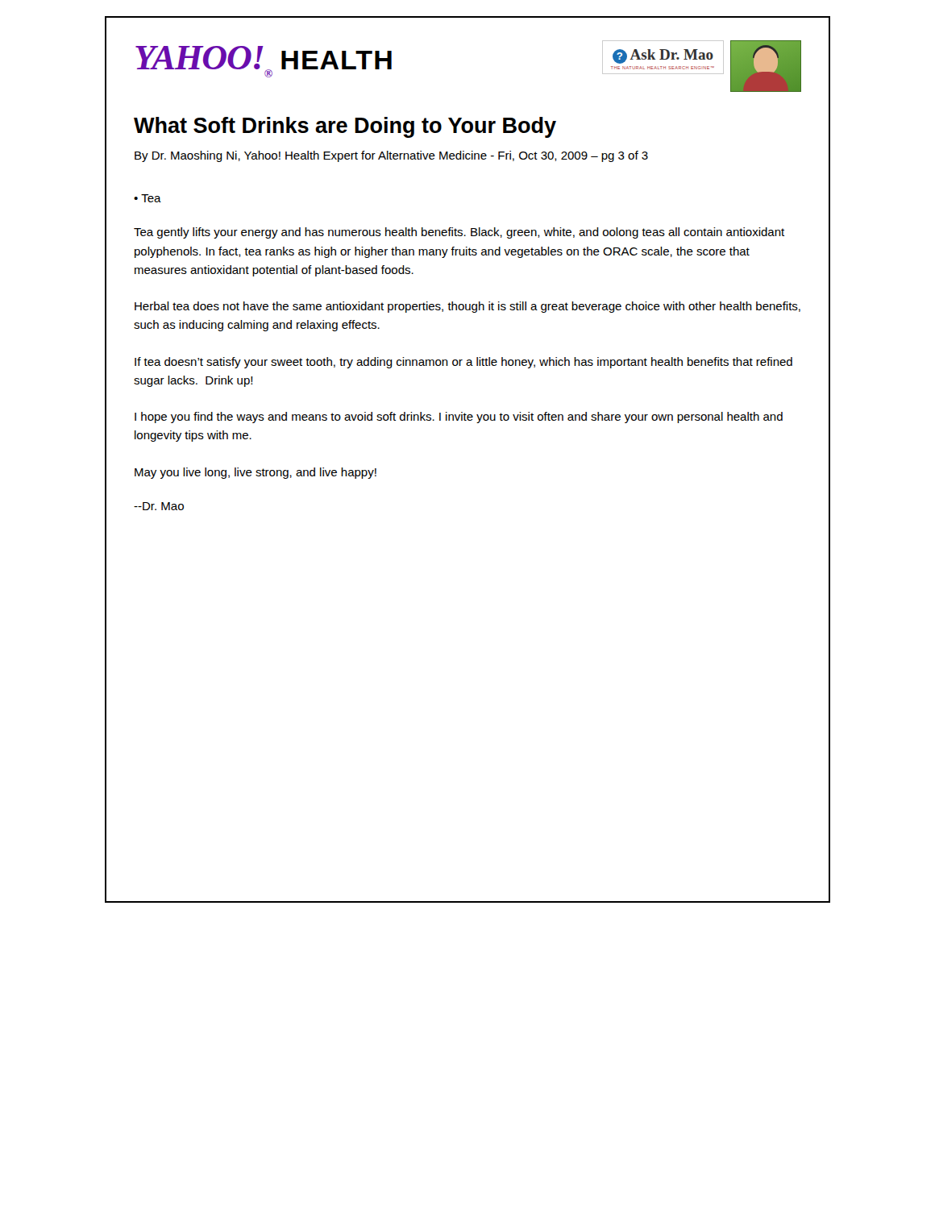YAHOO!® HEALTH
?Ask Dr. Mao
THE NATURAL HEALTH SEARCH ENGINE™
What Soft Drinks are Doing to Your Body
By Dr. Maoshing Ni, Yahoo! Health Expert for Alternative Medicine - Fri, Oct 30, 2009 – pg 3 of 3
• Tea
Tea gently lifts your energy and has numerous health benefits. Black, green, white, and oolong teas all contain antioxidant polyphenols. In fact, tea ranks as high or higher than many fruits and vegetables on the ORAC scale, the score that measures antioxidant potential of plant-based foods.
Herbal tea does not have the same antioxidant properties, though it is still a great beverage choice with other health benefits, such as inducing calming and relaxing effects.
If tea doesn’t satisfy your sweet tooth, try adding cinnamon or a little honey, which has important health benefits that refined sugar lacks. Drink up!
I hope you find the ways and means to avoid soft drinks. I invite you to visit often and share your own personal health and longevity tips with me.
May you live long, live strong, and live happy!
--Dr. Mao